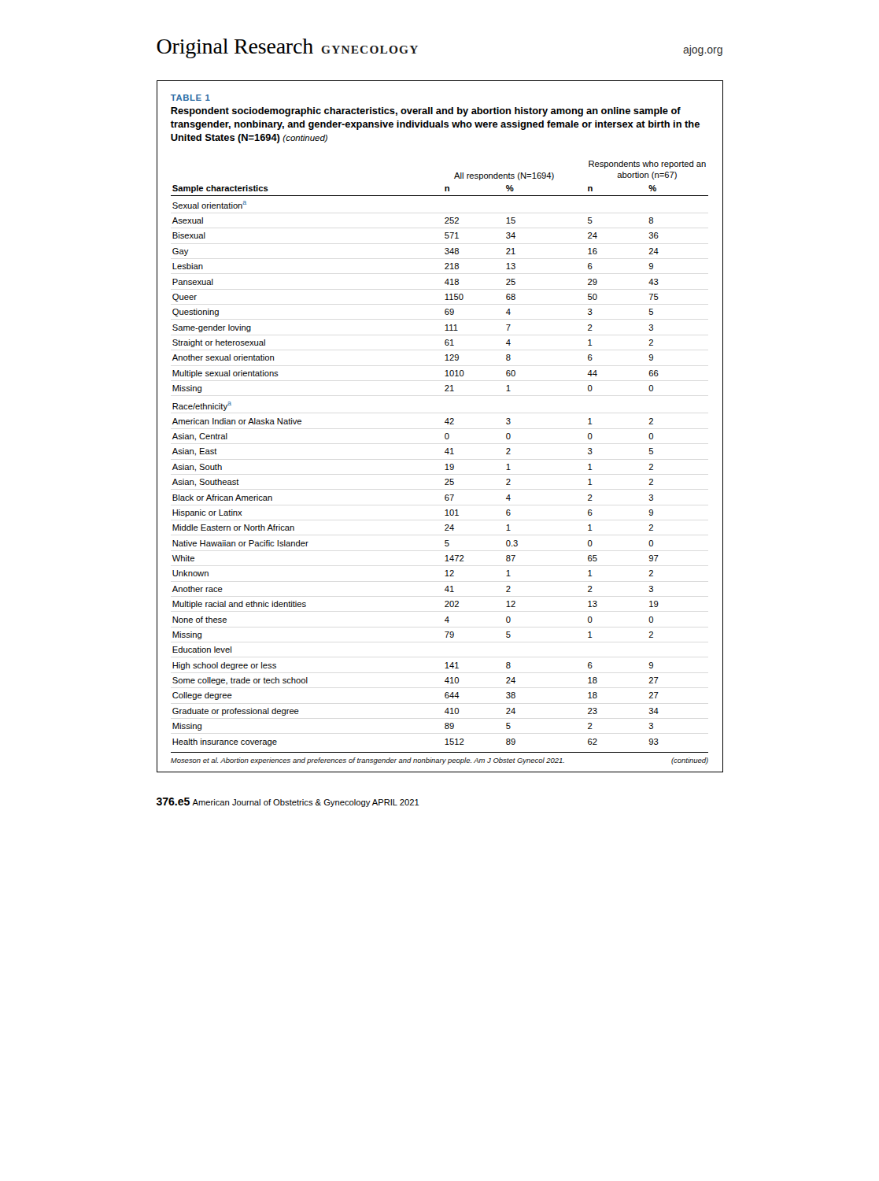Original Research GYNECOLOGY
ajog.org
TABLE 1
Respondent sociodemographic characteristics, overall and by abortion history among an online sample of transgender, nonbinary, and gender-expansive individuals who were assigned female or intersex at birth in the United States (N=1694) (continued)
| | All respondents (N=1694) | | Respondents who reported an abortion (n=67) |
| --- | --- | --- | --- |
| Sample characteristics | n | % | | n | % |
| Sexual orientation a | | | | | |
| Asexual | 252 | 15 | | 5 | 8 |
| Bisexual | 571 | 34 | | 24 | 36 |
| Gay | 348 | 21 | | 16 | 24 |
| Lesbian | 218 | 13 | | 6 | 9 |
| Pansexual | 418 | 25 | | 29 | 43 |
| Queer | 1150 | 68 | | 50 | 75 |
| Questioning | 69 | 4 | | 3 | 5 |
| Same-gender loving | 111 | 7 | | 2 | 3 |
| Straight or heterosexual | 61 | 4 | | 1 | 2 |
| Another sexual orientation | 129 | 8 | | 6 | 9 |
| Multiple sexual orientations | 1010 | 60 | | 44 | 66 |
| Missing | 21 | 1 | | 0 | 0 |
| Race/ethnicity a | | | | | |
| American Indian or Alaska Native | 42 | 3 | | 1 | 2 |
| Asian, Central | 0 | 0 | | 0 | 0 |
| Asian, East | 41 | 2 | | 3 | 5 |
| Asian, South | 19 | 1 | | 1 | 2 |
| Asian, Southeast | 25 | 2 | | 1 | 2 |
| Black or African American | 67 | 4 | | 2 | 3 |
| Hispanic or Latinx | 101 | 6 | | 6 | 9 |
| Middle Eastern or North African | 24 | 1 | | 1 | 2 |
| Native Hawaiian or Pacific Islander | 5 | 0.3 | | 0 | 0 |
| White | 1472 | 87 | | 65 | 97 |
| Unknown | 12 | 1 | | 1 | 2 |
| Another race | 41 | 2 | | 2 | 3 |
| Multiple racial and ethnic identities | 202 | 12 | | 13 | 19 |
| None of these | 4 | 0 | | 0 | 0 |
| Missing | 79 | 5 | | 1 | 2 |
| Education level | | | | | |
| High school degree or less | 141 | 8 | | 6 | 9 |
| Some college, trade or tech school | 410 | 24 | | 18 | 27 |
| College degree | 644 | 38 | | 18 | 27 |
| Graduate or professional degree | 410 | 24 | | 23 | 34 |
| Missing | 89 | 5 | | 2 | 3 |
| Health insurance coverage | 1512 | 89 | | 62 | 93 |
Moseson et al. Abortion experiences and preferences of transgender and nonbinary people. Am J Obstet Gynecol 2021. (continued)
376.e5 American Journal of Obstetrics & Gynecology APRIL 2021